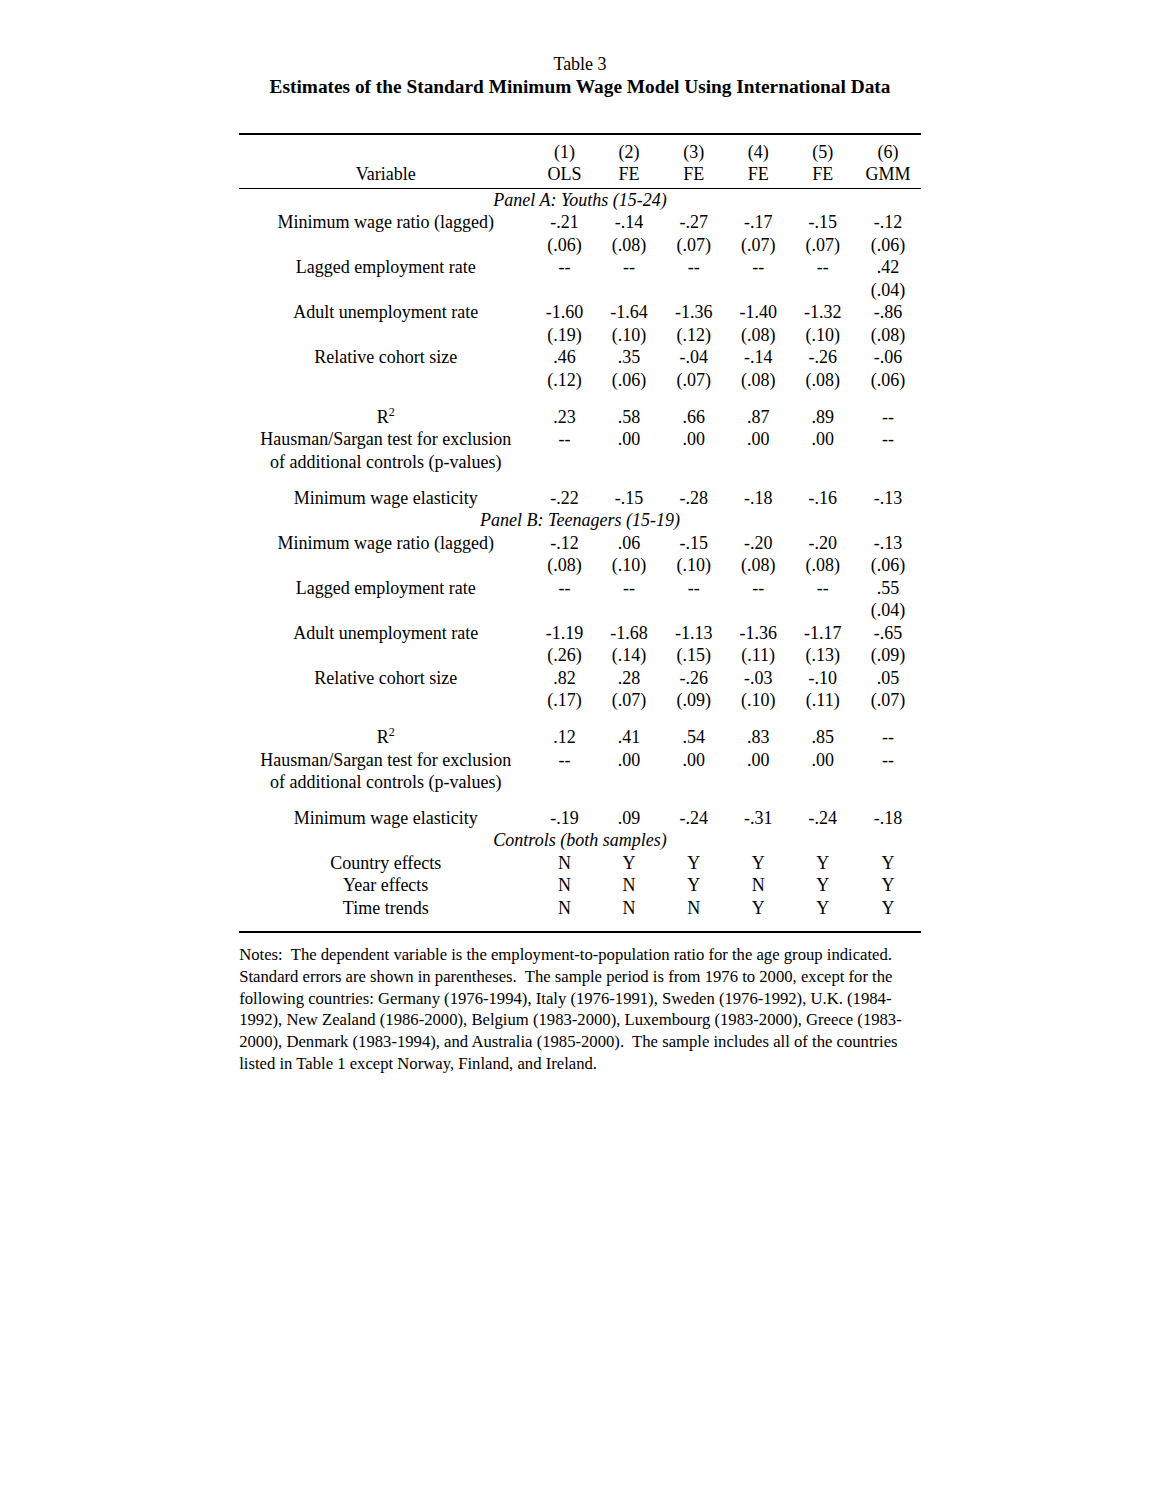Table 3
Estimates of the Standard Minimum Wage Model Using International Data
| | (1) | (2) | (3) | (4) | (5) | (6) |
| Variable | OLS | FE | FE | FE | FE | GMM |
| Panel A: Youths (15-24) |
| Minimum wage ratio (lagged) | -.21 | -.14 | -.27 | -.17 | -.15 | -.12 |
| | (.06) | (.08) | (.07) | (.07) | (.07) | (.06) |
| Lagged employment rate | -- | -- | -- | -- | -- | .42 |
| | | | | | | (.04) |
| Adult unemployment rate | -1.60 | -1.64 | -1.36 | -1.40 | -1.32 | -.86 |
| | (.19) | (.10) | (.12) | (.08) | (.10) | (.08) |
| Relative cohort size | .46 | .35 | -.04 | -.14 | -.26 | -.06 |
| | (.12) | (.06) | (.07) | (.08) | (.08) | (.06) |
| R 2 | .23 | .58 | .66 | .87 | .89 | -- |
| Hausman/Sargan test for exclusion | -- | .00 | .00 | .00 | .00 | -- |
| of additional controls (p-values) | | | | | | |
| Minimum wage elasticity | -.22 | -.15 | -.28 | -.18 | -.16 | -.13 |
| Panel B: Teenagers (15-19) |
| Minimum wage ratio (lagged) | -.12 | .06 | -.15 | -.20 | -.20 | -.13 |
| | (.08) | (.10) | (.10) | (.08) | (.08) | (.06) |
| Lagged employment rate | -- | -- | -- | -- | -- | .55 |
| | | | | | | (.04) |
| Adult unemployment rate | -1.19 | -1.68 | -1.13 | -1.36 | -1.17 | -.65 |
| | (.26) | (.14) | (.15) | (.11) | (.13) | (.09) |
| Relative cohort size | .82 | .28 | -.26 | -.03 | -.10 | .05 |
| | (.17) | (.07) | (.09) | (.10) | (.11) | (.07) |
| R 2 | .12 | .41 | .54 | .83 | .85 | -- |
| Hausman/Sargan test for exclusion | -- | .00 | .00 | .00 | .00 | -- |
| of additional controls (p-values) | | | | | | |
| Minimum wage elasticity | -.19 | .09 | -.24 | -.31 | -.24 | -.18 |
| Controls (both samples) |
| Country effects | N | Y | Y | Y | Y | Y |
| Year effects | N | N | Y | N | Y | Y |
| Time trends | N | N | N | Y | Y | Y |
Notes: The dependent variable is the employment-to-population ratio for the age group indicated. Standard errors are shown in parentheses. The sample period is from 1976 to 2000, except for the following countries: Germany (1976-1994), Italy (1976-1991), Sweden (1976-1992), U.K. (1984-1992), New Zealand (1986-2000), Belgium (1983-2000), Luxembourg (1983-2000), Greece (1983-2000), Denmark (1983-1994), and Australia (1985-2000). The sample includes all of the countries listed in Table 1 except Norway, Finland, and Ireland.